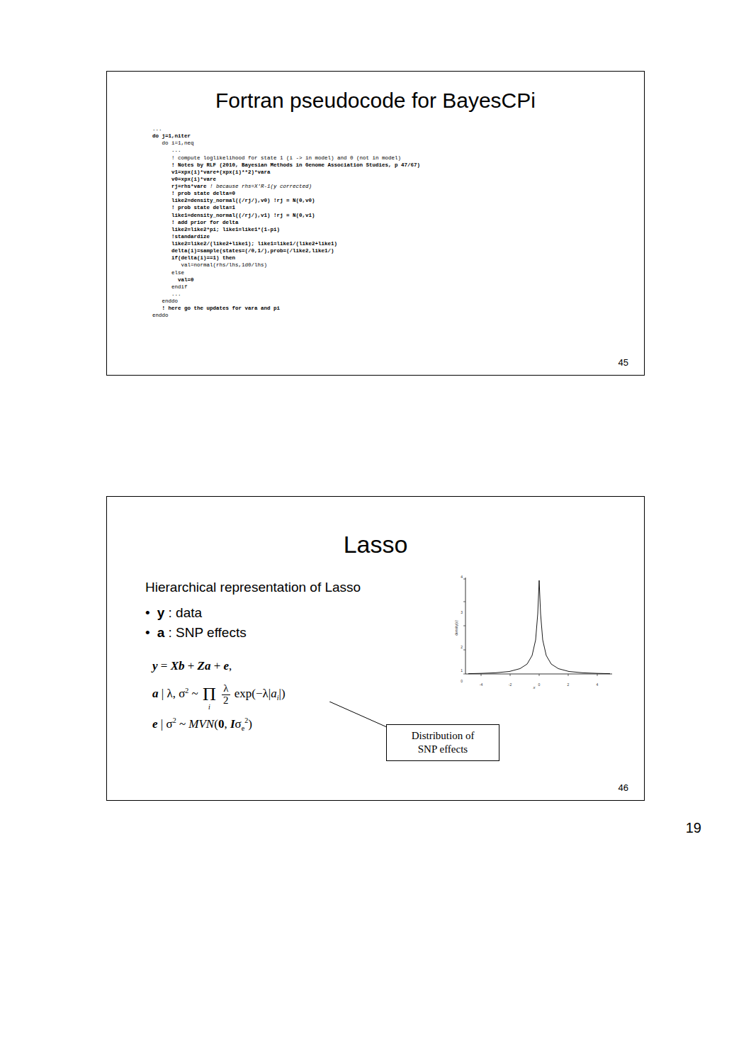Fortran pseudocode for BayesCPi
...
do j=1,niter
   do i=1,neq
      ...
      ! compute loglikelihood for state 1 (i -> in model) and 0 (not in model)
      ! Notes by RLF (2010, Bayesian Methods in Genome Association Studies, p 47/67)
      v1=xpx(i)*vare+(xpx(i)**2)*vara
      v0=xpx(i)*vare
      rj=rhs*vare ! because rhs=X'R-1(y corrected)
      ! prob state delta=0
      like2=density_normal((/rj/),v0) !rj = N(0,v0)
      ! prob state delta=1
      like1=density_normal((/rj/),v1) !rj = N(0,v1)
      ! add prior for delta
      like2=like2*pi; like1=like1*(1-pi)
      !standardize
      like2=like2/(like2+like1); like1=like1/(like2+like1)
      delta(i)=sample(states=(/0,1/),prob=(/like2,like1/)
      if(delta(i)==1) then
         val=normal(rhs/lhs,1d0/lhs)
      else
        val=0
      endif
      ...
   enddo
   ! here go the updates for vara and pi
enddo
45
Lasso
Hierarchical representation of Lasso
y : data
a : SNP effects
y = Xb + Za + e,
a | λ, σ2 ~ Πi λ 2 exp(−λ|ai|)
e | σ2 ~ MVN(0, Iσe2)
Distribution of
SNP effects
density(x)
4 3 2 1 0
-4 -2 0 2 4
x
46
19